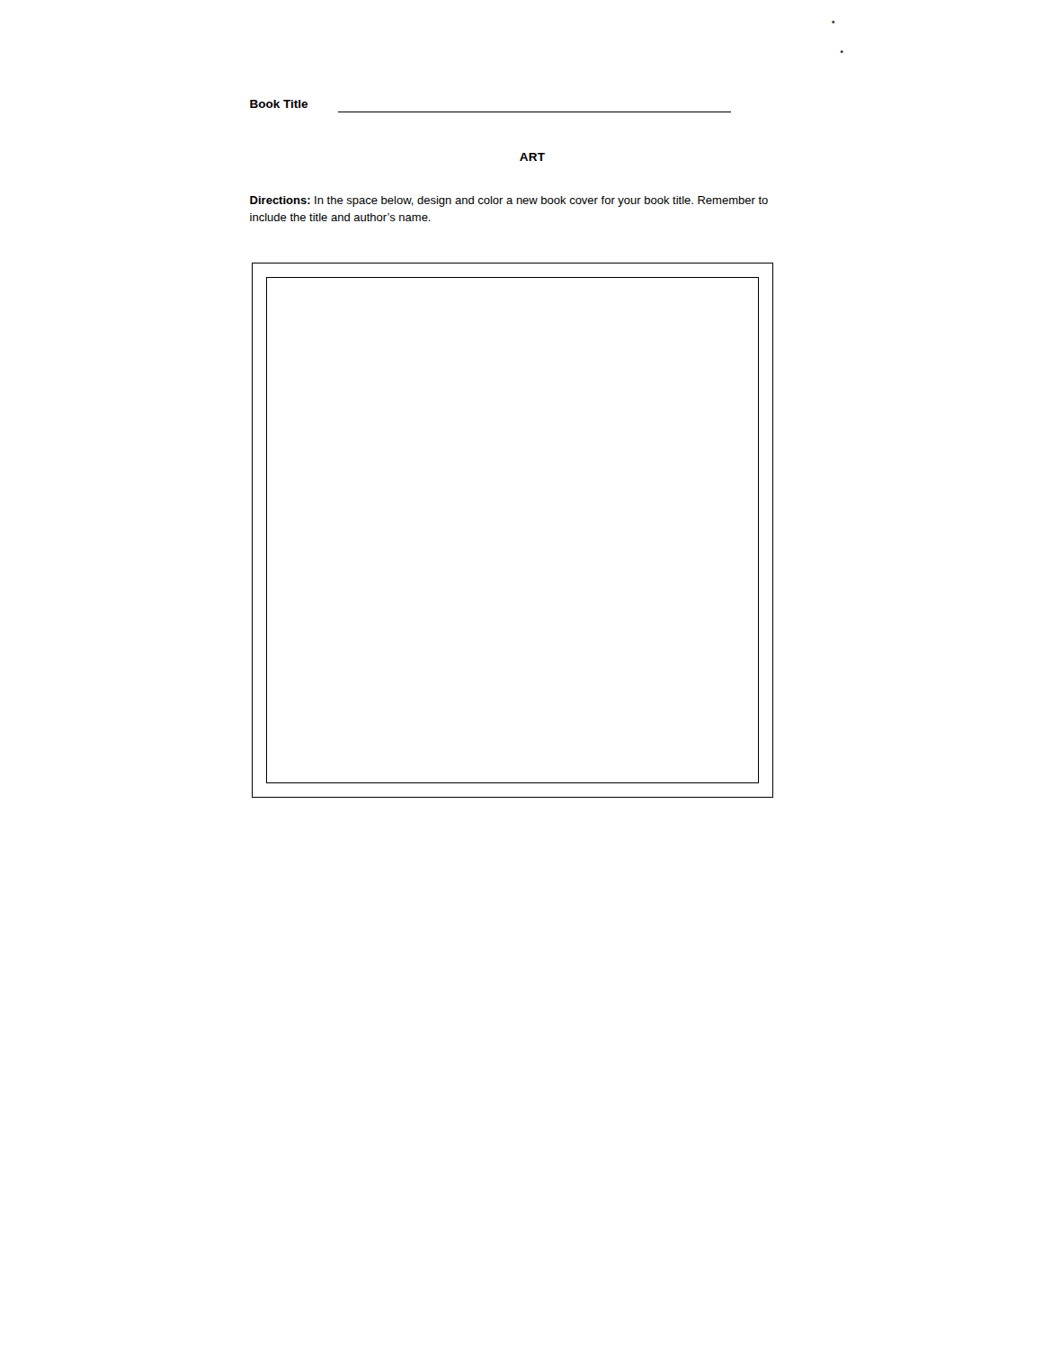• •
Book Title
ART
Directions: In the space below, design and color a new book cover for your book title. Remember to include the title and author’s name.